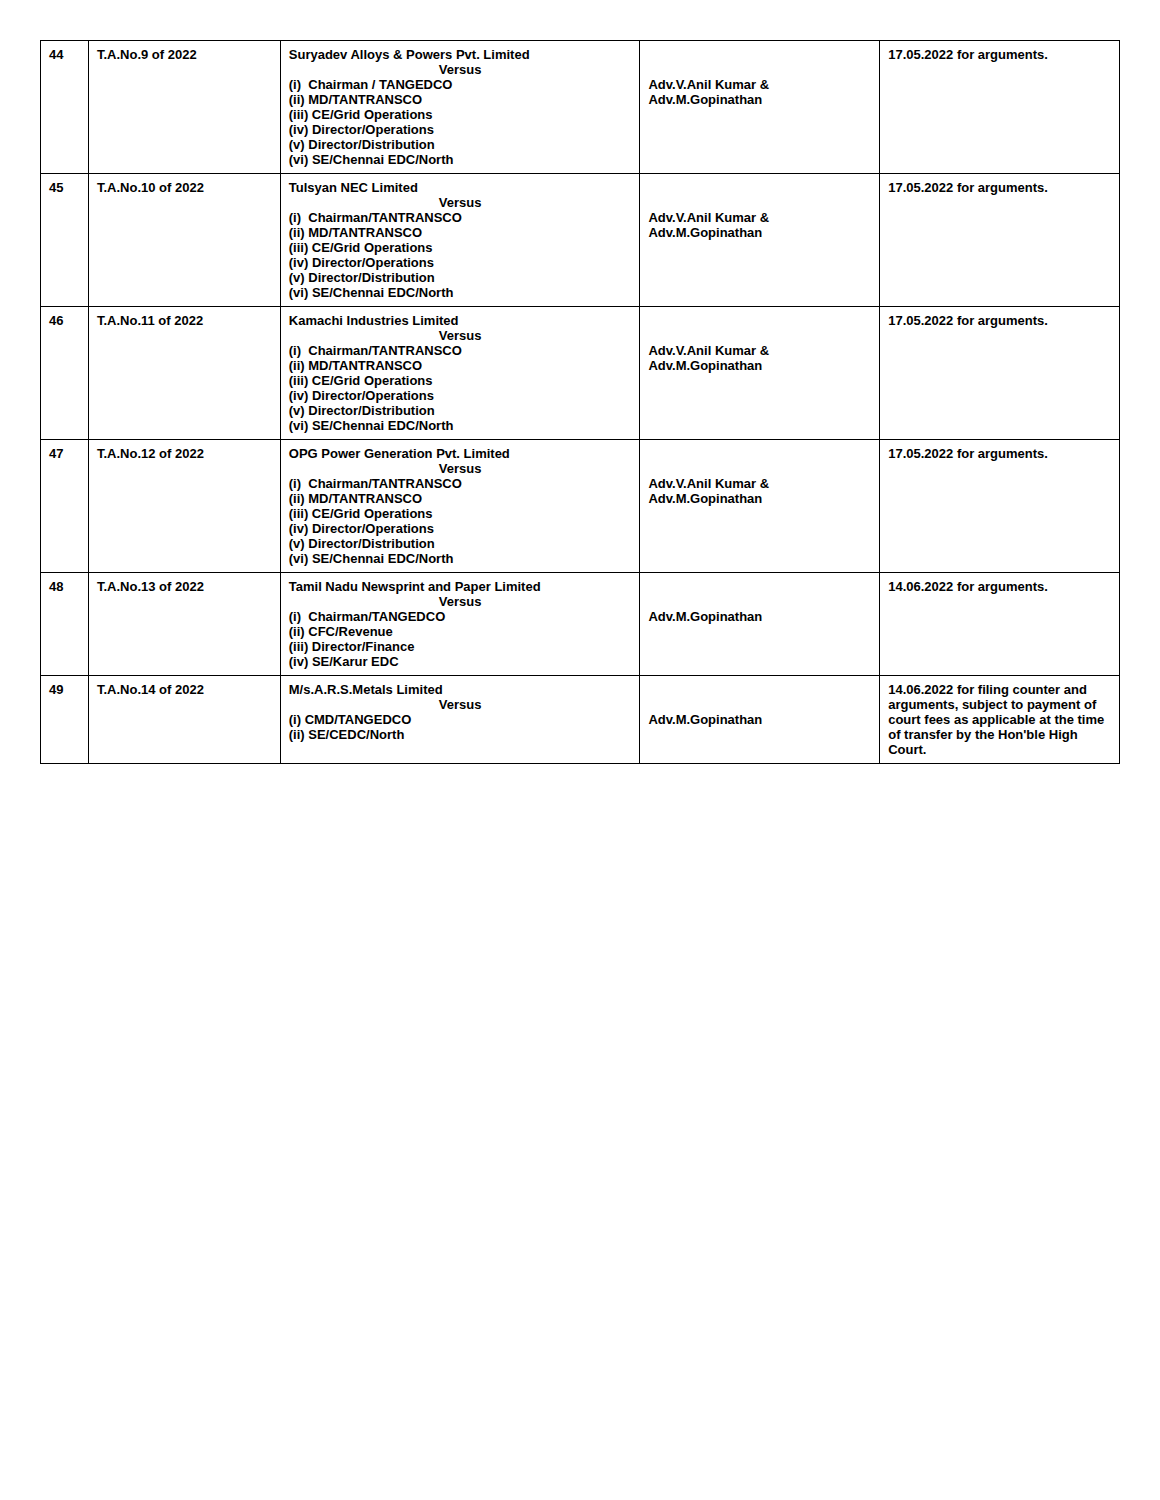| 44 | T.A.No.9 of 2022 | Suryadev Alloys & Powers Pvt. Limited Versus (i) Chairman / TANGEDCO (ii) MD/TANTRANSCO (iii) CE/Grid Operations (iv) Director/Operations (v) Director/Distribution (vi) SE/Chennai EDC/North | Adv.V.Anil Kumar & Adv.M.Gopinathan | 17.05.2022 for arguments. |
| 45 | T.A.No.10 of 2022 | Tulsyan NEC Limited Versus (i) Chairman/TANTRANSCO (ii) MD/TANTRANSCO (iii) CE/Grid Operations (iv) Director/Operations (v) Director/Distribution (vi) SE/Chennai EDC/North | Adv.V.Anil Kumar & Adv.M.Gopinathan | 17.05.2022 for arguments. |
| 46 | T.A.No.11 of 2022 | Kamachi Industries Limited Versus (i) Chairman/TANTRANSCO (ii) MD/TANTRANSCO (iii) CE/Grid Operations (iv) Director/Operations (v) Director/Distribution (vi) SE/Chennai EDC/North | Adv.V.Anil Kumar & Adv.M.Gopinathan | 17.05.2022 for arguments. |
| 47 | T.A.No.12 of 2022 | OPG Power Generation Pvt. Limited Versus (i) Chairman/TANTRANSCO (ii) MD/TANTRANSCO (iii) CE/Grid Operations (iv) Director/Operations (v) Director/Distribution (vi) SE/Chennai EDC/North | Adv.V.Anil Kumar & Adv.M.Gopinathan | 17.05.2022 for arguments. |
| 48 | T.A.No.13 of 2022 | Tamil Nadu Newsprint and Paper Limited Versus (i) Chairman/TANGEDCO (ii) CFC/Revenue (iii) Director/Finance (iv) SE/Karur EDC | Adv.M.Gopinathan | 14.06.2022 for arguments. |
| 49 | T.A.No.14 of 2022 | M/s.A.R.S.Metals Limited Versus (i) CMD/TANGEDCO (ii) SE/CEDC/North | Adv.M.Gopinathan | 14.06.2022 for filing counter and arguments, subject to payment of court fees as applicable at the time of transfer by the Hon'ble High Court. |